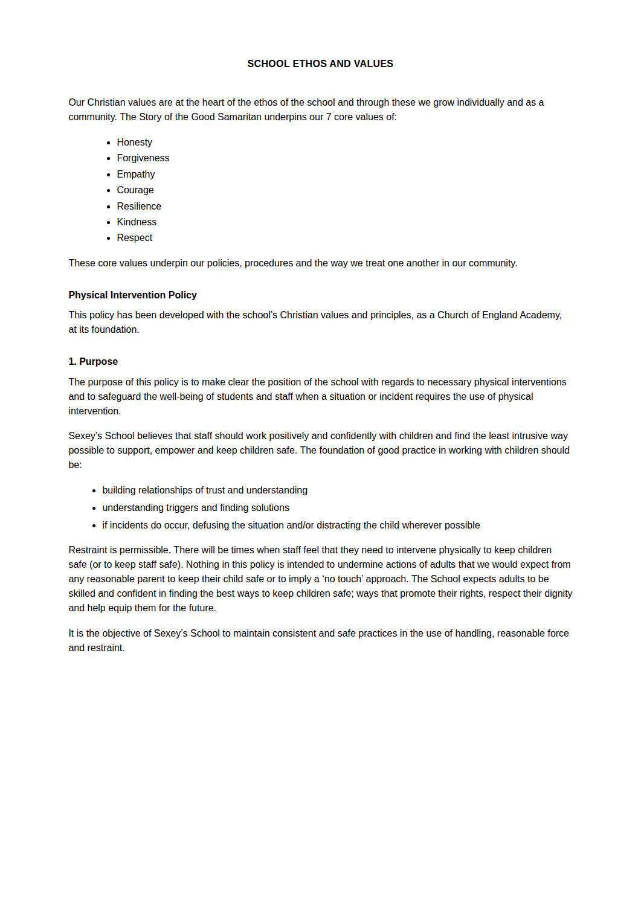SCHOOL ETHOS AND VALUES
Our Christian values are at the heart of the ethos of the school and through these we grow individually and as a community. The Story of the Good Samaritan underpins our 7 core values of:
Honesty
Forgiveness
Empathy
Courage
Resilience
Kindness
Respect
These core values underpin our policies, procedures and the way we treat one another in our community.
Physical Intervention Policy
This policy has been developed with the school’s Christian values and principles, as a Church of England Academy, at its foundation.
1. Purpose
The purpose of this policy is to make clear the position of the school with regards to necessary physical interventions and to safeguard the well-being of students and staff when a situation or incident requires the use of physical intervention.
Sexey’s School believes that staff should work positively and confidently with children and find the least intrusive way possible to support, empower and keep children safe. The foundation of good practice in working with children should be:
building relationships of trust and understanding
understanding triggers and finding solutions
if incidents do occur, defusing the situation and/or distracting the child wherever possible
Restraint is permissible. There will be times when staff feel that they need to intervene physically to keep children safe (or to keep staff safe). Nothing in this policy is intended to undermine actions of adults that we would expect from any reasonable parent to keep their child safe or to imply a ‘no touch’ approach. The School expects adults to be skilled and confident in finding the best ways to keep children safe; ways that promote their rights, respect their dignity and help equip them for the future.
It is the objective of Sexey’s School to maintain consistent and safe practices in the use of handling, reasonable force and restraint.